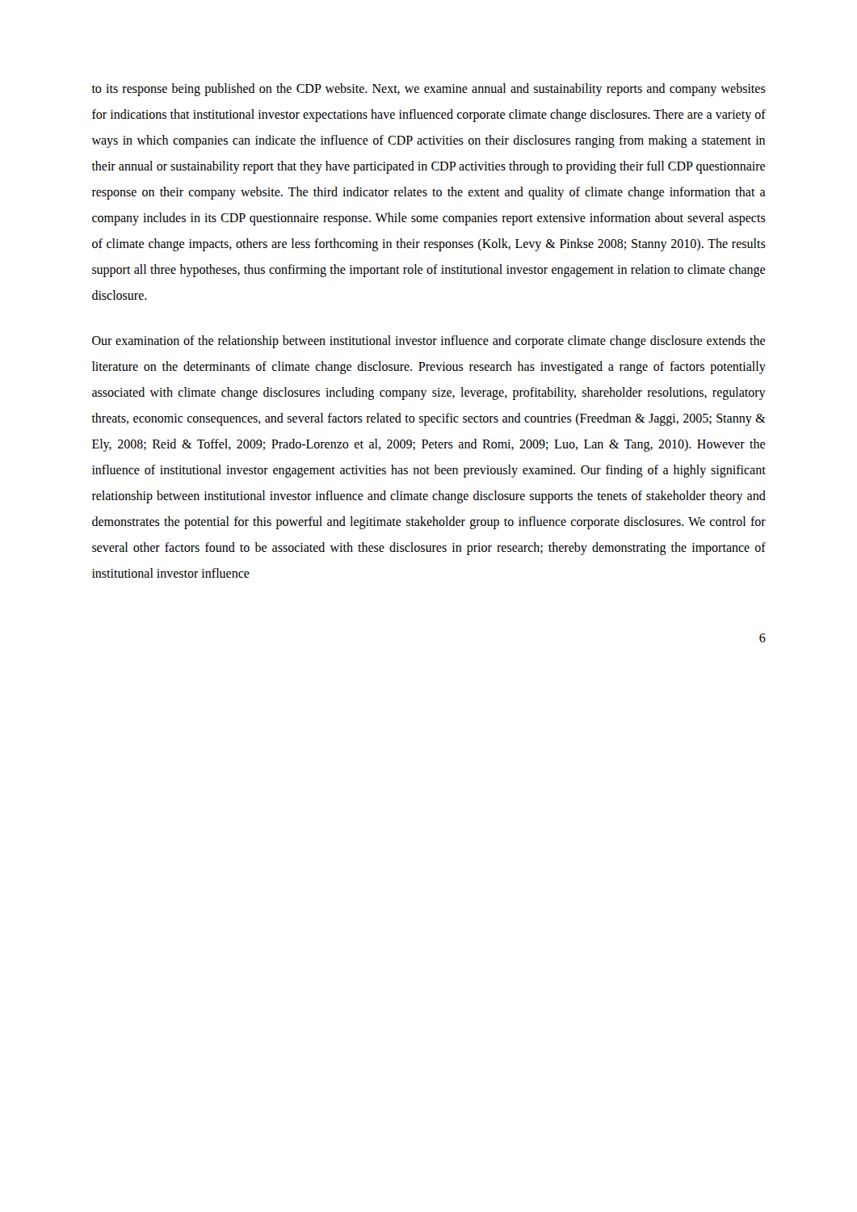to its response being published on the CDP website. Next, we examine annual and sustainability reports and company websites for indications that institutional investor expectations have influenced corporate climate change disclosures. There are a variety of ways in which companies can indicate the influence of CDP activities on their disclosures ranging from making a statement in their annual or sustainability report that they have participated in CDP activities through to providing their full CDP questionnaire response on their company website. The third indicator relates to the extent and quality of climate change information that a company includes in its CDP questionnaire response. While some companies report extensive information about several aspects of climate change impacts, others are less forthcoming in their responses (Kolk, Levy & Pinkse 2008; Stanny 2010). The results support all three hypotheses, thus confirming the important role of institutional investor engagement in relation to climate change disclosure.
Our examination of the relationship between institutional investor influence and corporate climate change disclosure extends the literature on the determinants of climate change disclosure. Previous research has investigated a range of factors potentially associated with climate change disclosures including company size, leverage, profitability, shareholder resolutions, regulatory threats, economic consequences, and several factors related to specific sectors and countries (Freedman & Jaggi, 2005; Stanny & Ely, 2008; Reid & Toffel, 2009; Prado-Lorenzo et al, 2009; Peters and Romi, 2009; Luo, Lan & Tang, 2010). However the influence of institutional investor engagement activities has not been previously examined. Our finding of a highly significant relationship between institutional investor influence and climate change disclosure supports the tenets of stakeholder theory and demonstrates the potential for this powerful and legitimate stakeholder group to influence corporate disclosures. We control for several other factors found to be associated with these disclosures in prior research; thereby demonstrating the importance of institutional investor influence
6